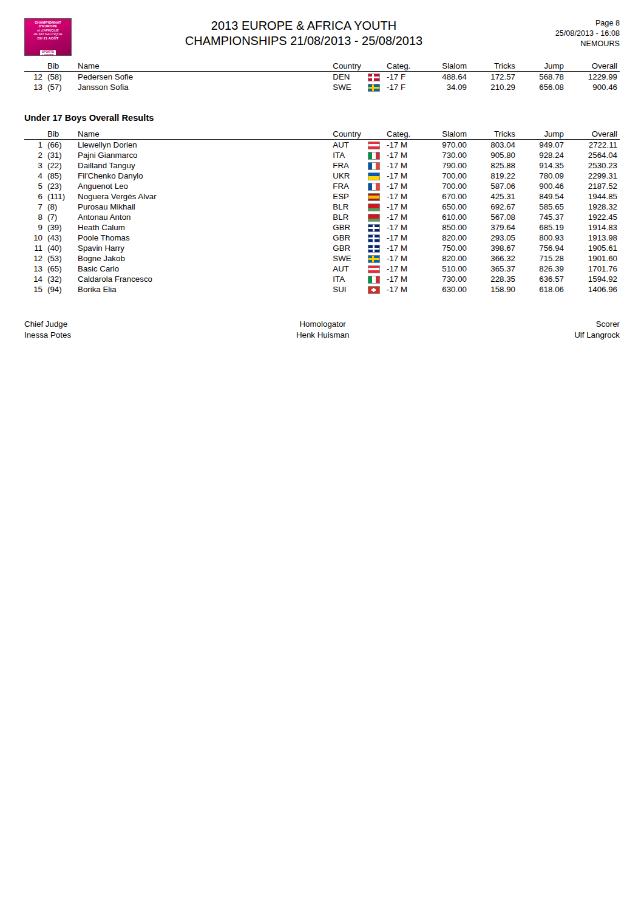CHAMPIONNAT D'EUROPE
et d'AFRIQUE
de SKI NAUTIQUE
DU 21 AOÛT
SPORTS
LOISIRS
2013 EUROPE & AFRICA YOUTH
CHAMPIONSHIPS 21/08/2013 - 25/08/2013
Page 8
25/08/2013 - 16:08
NEMOURS
| | Bib | Name | Country | | Categ. | Slalom | Tricks | Jump | Overall |
| --- | --- | --- | --- | --- | --- | --- | --- | --- | --- |
| 12 | (58) | Pedersen Sofie | DEN | | -17 F | 488.64 | 172.57 | 568.78 | 1229.99 |
| 13 | (57) | Jansson Sofia | SWE | | -17 F | 34.09 | 210.29 | 656.08 | 900.46 |
Under 17 Boys Overall Results
| | Bib | Name | Country | | Categ. | Slalom | Tricks | Jump | Overall |
| --- | --- | --- | --- | --- | --- | --- | --- | --- | --- |
| 1 | (66) | Llewellyn Dorien | AUT | | -17 M | 970.00 | 803.04 | 949.07 | 2722.11 |
| 2 | (31) | Pajni Gianmarco | ITA | | -17 M | 730.00 | 905.80 | 928.24 | 2564.04 |
| 3 | (22) | Dailland Tanguy | FRA | | -17 M | 790.00 | 825.88 | 914.35 | 2530.23 |
| 4 | (85) | Fil'Chenko Danylo | UKR | | -17 M | 700.00 | 819.22 | 780.09 | 2299.31 |
| 5 | (23) | Anguenot Leo | FRA | | -17 M | 700.00 | 587.06 | 900.46 | 2187.52 |
| 6 | (111) | Noguera Vergés Alvar | ESP | | -17 M | 670.00 | 425.31 | 849.54 | 1944.85 |
| 7 | (8) | Purosau Mikhail | BLR | | -17 M | 650.00 | 692.67 | 585.65 | 1928.32 |
| 8 | (7) | Antonau Anton | BLR | | -17 M | 610.00 | 567.08 | 745.37 | 1922.45 |
| 9 | (39) | Heath Calum | GBR | | -17 M | 850.00 | 379.64 | 685.19 | 1914.83 |
| 10 | (43) | Poole Thomas | GBR | | -17 M | 820.00 | 293.05 | 800.93 | 1913.98 |
| 11 | (40) | Spavin Harry | GBR | | -17 M | 750.00 | 398.67 | 756.94 | 1905.61 |
| 12 | (53) | Bogne Jakob | SWE | | -17 M | 820.00 | 366.32 | 715.28 | 1901.60 |
| 13 | (65) | Basic Carlo | AUT | | -17 M | 510.00 | 365.37 | 826.39 | 1701.76 |
| 14 | (32) | Caldarola Francesco | ITA | | -17 M | 730.00 | 228.35 | 636.57 | 1594.92 |
| 15 | (94) | Borika Elia | SUI | | -17 M | 630.00 | 158.90 | 618.06 | 1406.96 |
Chief Judge
Inessa Potes
Homologator
Henk Huisman
Scorer
Ulf Langrock